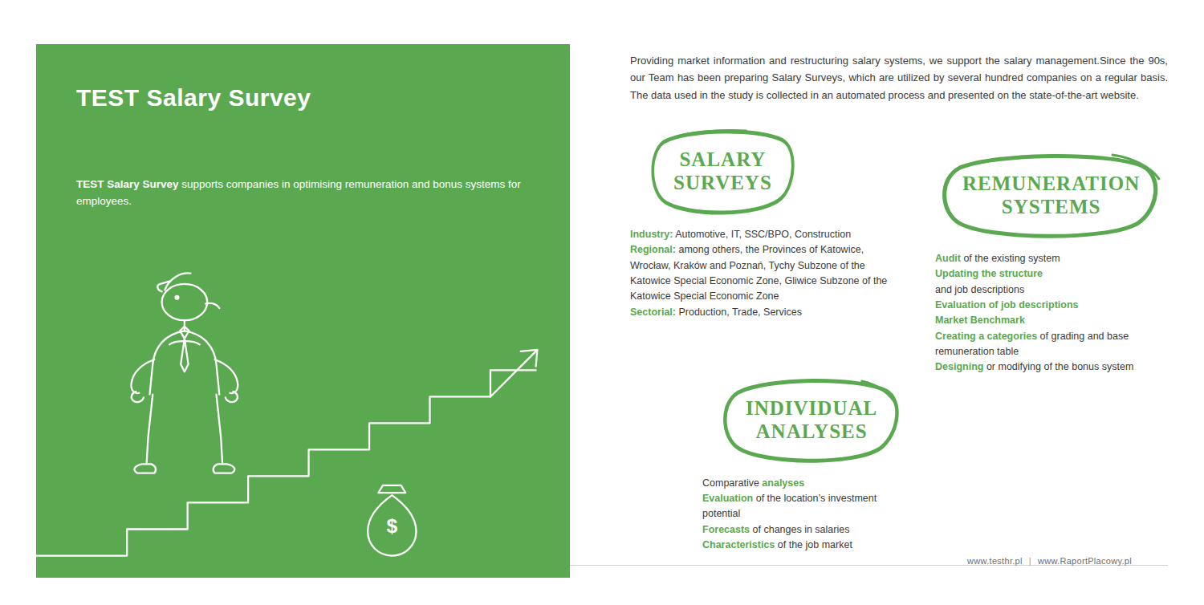TEST Salary Survey
TEST Salary Survey supports companies in optimising remuneration and bonus systems for employees.
$
Providing market information and restructuring salary systems, we support the salary management.Since the 90s, our Team has been preparing Salary Surveys, which are utilized by several hundred companies on a regular basis. The data used in the study is collected in an automated process and presented on the state-of-the-art website.
Salary
Surveys
Industry: Automotive, IT, SSC/BPO, Construction
Regional: among others, the Provinces of Katowice, Wrocław, Kraków and Poznań, Tychy Subzone of the Katowice Special Economic Zone, Gliwice Subzone of the Katowice Special Economic Zone
Sectorial: Production, Trade, Services
Individual
Analyses
Comparative analyses
Evaluation of the location’s investment potential
Forecasts of changes in salaries
Characteristics of the job market
Remuneration
Systems
Audit of the existing system
Updating the structure
and job descriptions
Evaluation of job descriptions
Market Benchmark
Creating a categories of grading and base remuneration table
Designing or modifying of the bonus system
www.testhr.pl|www.RaportPlacowy.pl